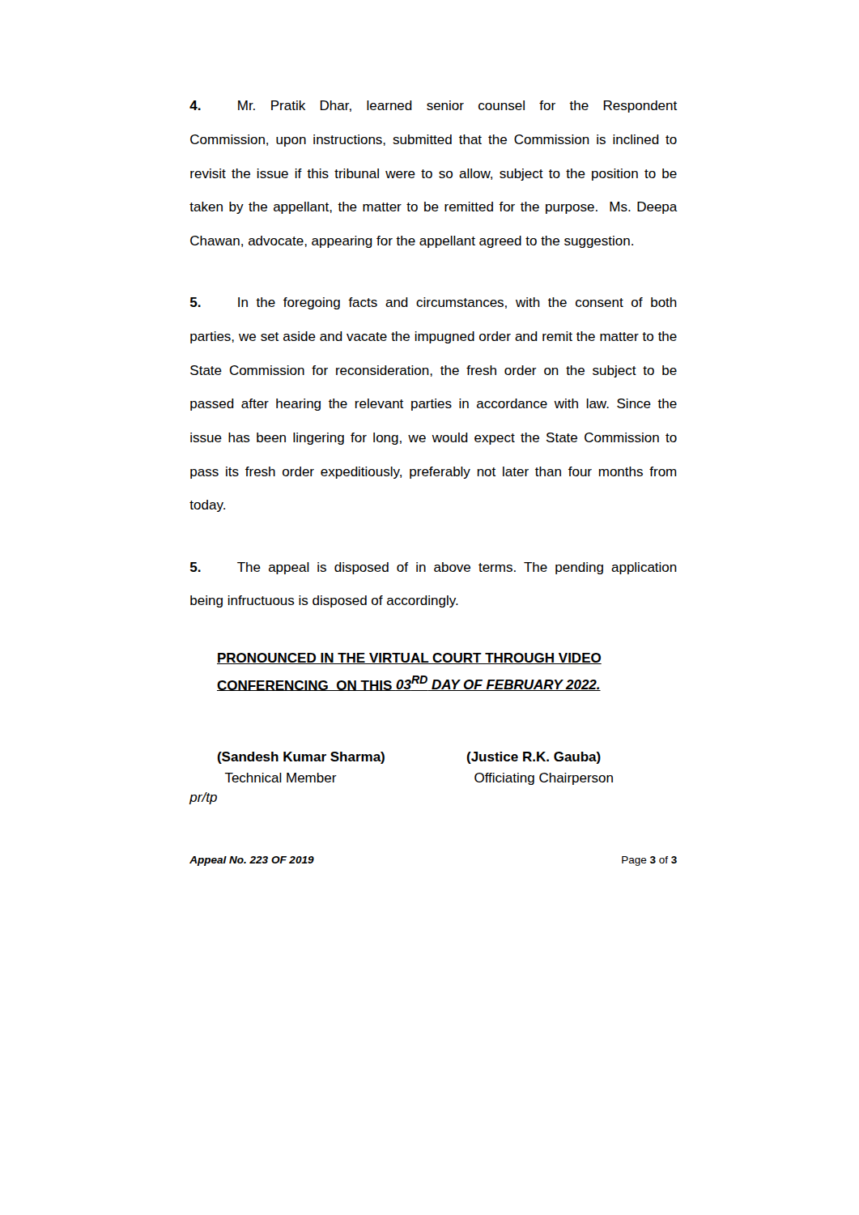4. Mr. Pratik Dhar, learned senior counsel for the Respondent Commission, upon instructions, submitted that the Commission is inclined to revisit the issue if this tribunal were to so allow, subject to the position to be taken by the appellant, the matter to be remitted for the purpose. Ms. Deepa Chawan, advocate, appearing for the appellant agreed to the suggestion.
5. In the foregoing facts and circumstances, with the consent of both parties, we set aside and vacate the impugned order and remit the matter to the State Commission for reconsideration, the fresh order on the subject to be passed after hearing the relevant parties in accordance with law. Since the issue has been lingering for long, we would expect the State Commission to pass its fresh order expeditiously, preferably not later than four months from today.
5. The appeal is disposed of in above terms. The pending application being infructuous is disposed of accordingly.
PRONOUNCED IN THE VIRTUAL COURT THROUGH VIDEO
CONFERENCING ON THIS 03RD DAY OF FEBRUARY 2022.
(Sandesh Kumar Sharma)
(Justice R.K. Gauba)
Technical Member
Officiating Chairperson
pr/tp
Appeal No. 223 OF 2019
Page 3 of 3